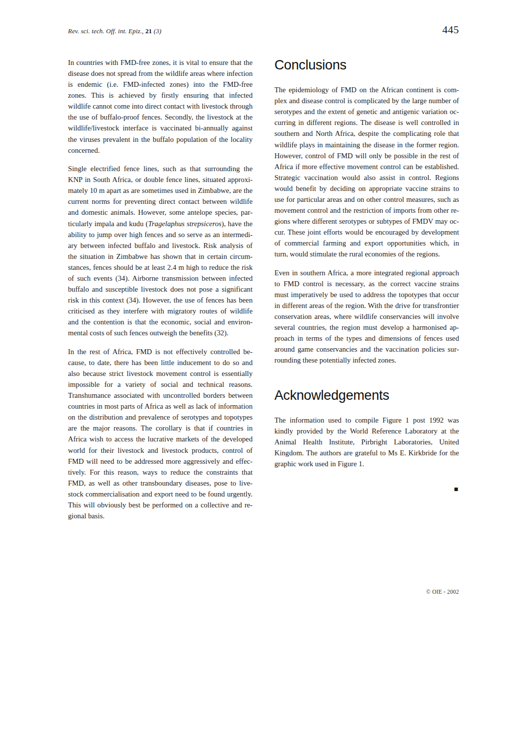Rev. sci. tech. Off. int. Epiz., 21 (3)
445
In countries with FMD-free zones, it is vital to ensure that the disease does not spread from the wildlife areas where infection is endemic (i.e. FMD-infected zones) into the FMD-free zones. This is achieved by firstly ensuring that infected wildlife cannot come into direct contact with livestock through the use of buffalo-proof fences. Secondly, the livestock at the wildlife/livestock interface is vaccinated bi-annually against the viruses prevalent in the buffalo population of the locality concerned.
Single electrified fence lines, such as that surrounding the KNP in South Africa, or double fence lines, situated approximately 10 m apart as are sometimes used in Zimbabwe, are the current norms for preventing direct contact between wildlife and domestic animals. However, some antelope species, particularly impala and kudu (Tragelaphus strepsiceros), have the ability to jump over high fences and so serve as an intermediary between infected buffalo and livestock. Risk analysis of the situation in Zimbabwe has shown that in certain circumstances, fences should be at least 2.4 m high to reduce the risk of such events (34). Airborne transmission between infected buffalo and susceptible livestock does not pose a significant risk in this context (34). However, the use of fences has been criticised as they interfere with migratory routes of wildlife and the contention is that the economic, social and environmental costs of such fences outweigh the benefits (32).
In the rest of Africa, FMD is not effectively controlled because, to date, there has been little inducement to do so and also because strict livestock movement control is essentially impossible for a variety of social and technical reasons. Transhumance associated with uncontrolled borders between countries in most parts of Africa as well as lack of information on the distribution and prevalence of serotypes and topotypes are the major reasons. The corollary is that if countries in Africa wish to access the lucrative markets of the developed world for their livestock and livestock products, control of FMD will need to be addressed more aggressively and effectively. For this reason, ways to reduce the constraints that FMD, as well as other transboundary diseases, pose to livestock commercialisation and export need to be found urgently. This will obviously best be performed on a collective and regional basis.
Conclusions
The epidemiology of FMD on the African continent is complex and disease control is complicated by the large number of serotypes and the extent of genetic and antigenic variation occurring in different regions. The disease is well controlled in southern and North Africa, despite the complicating role that wildlife plays in maintaining the disease in the former region. However, control of FMD will only be possible in the rest of Africa if more effective movement control can be established. Strategic vaccination would also assist in control. Regions would benefit by deciding on appropriate vaccine strains to use for particular areas and on other control measures, such as movement control and the restriction of imports from other regions where different serotypes or subtypes of FMDV may occur. These joint efforts would be encouraged by development of commercial farming and export opportunities which, in turn, would stimulate the rural economies of the regions.
Even in southern Africa, a more integrated regional approach to FMD control is necessary, as the correct vaccine strains must imperatively be used to address the topotypes that occur in different areas of the region. With the drive for transfrontier conservation areas, where wildlife conservancies will involve several countries, the region must develop a harmonised approach in terms of the types and dimensions of fences used around game conservancies and the vaccination policies surrounding these potentially infected zones.
Acknowledgements
The information used to compile Figure 1 post 1992 was kindly provided by the World Reference Laboratory at the Animal Health Institute, Pirbright Laboratories, United Kingdom. The authors are grateful to Ms E. Kirkbride for the graphic work used in Figure 1.
■
© OIE - 2002